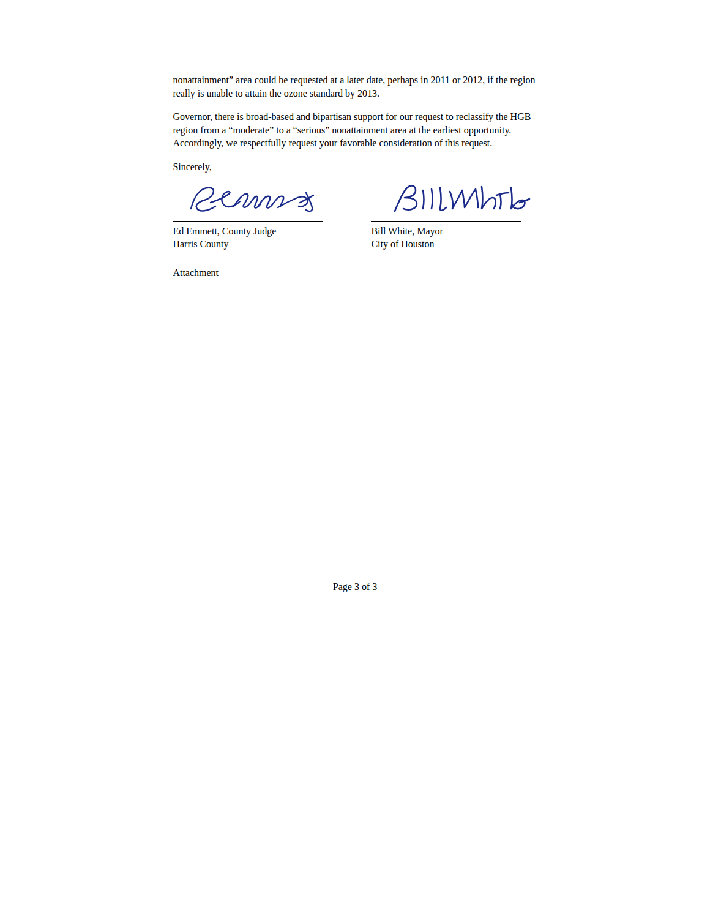nonattainment” area could be requested at a later date, perhaps in 2011 or 2012, if the region really is unable to attain the ozone standard by 2013.
Governor, there is broad-based and bipartisan support for our request to reclassify the HGB region from a “moderate” to a “serious” nonattainment area at the earliest opportunity. Accordingly, we respectfully request your favorable consideration of this request.
Sincerely,
Ed Emmett, County Judge
Harris County
Bill White, Mayor
City of Houston
Attachment
Page 3 of 3